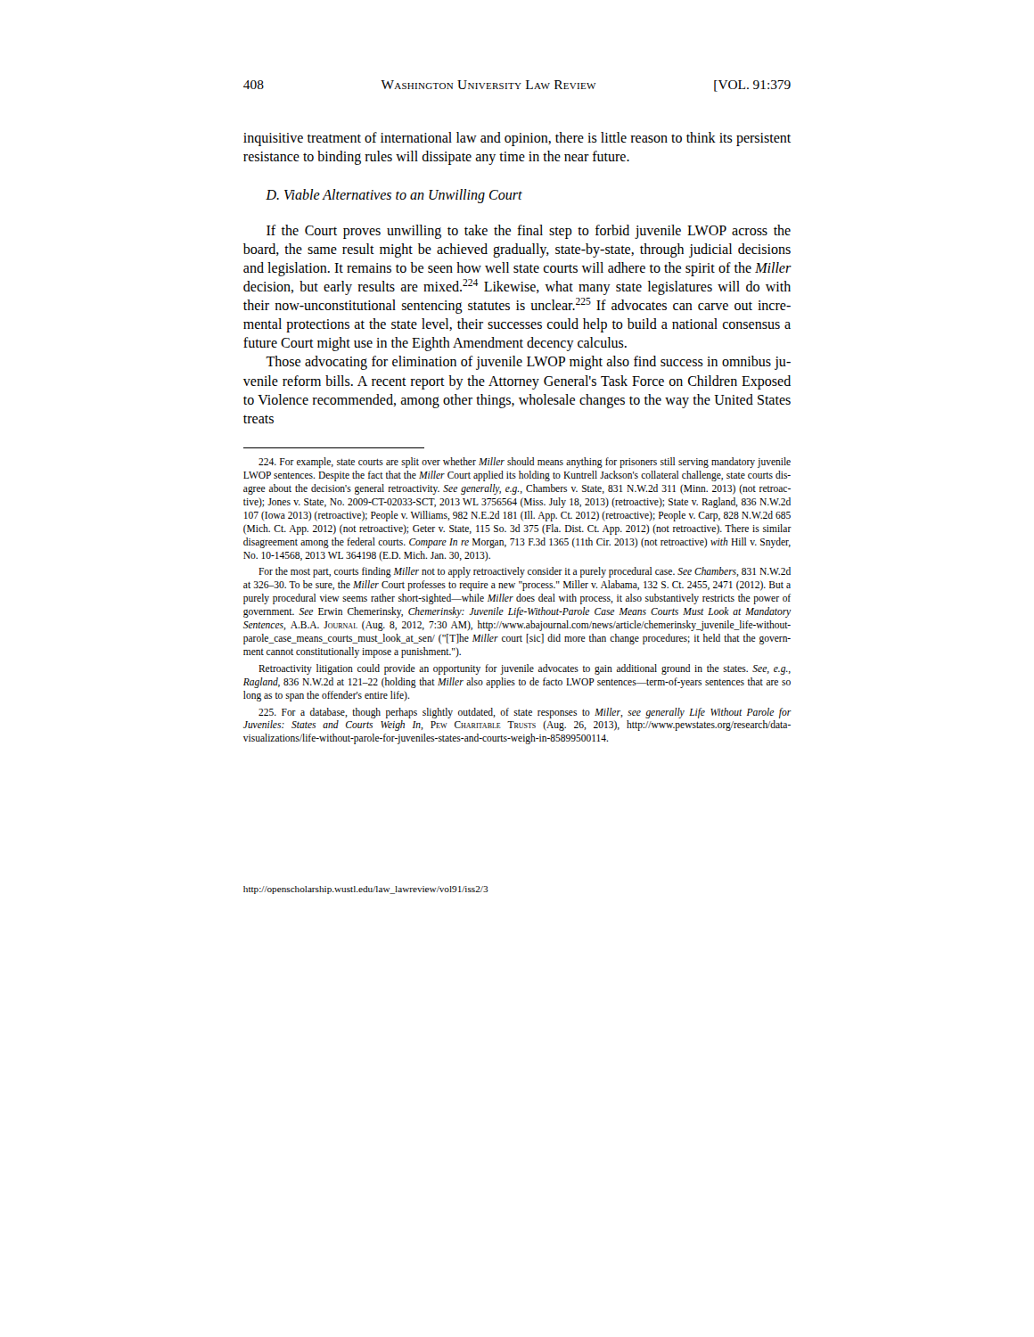408 Washington University Law Review [VOL. 91:379
inquisitive treatment of international law and opinion, there is little reason to think its persistent resistance to binding rules will dissipate any time in the near future.
D. Viable Alternatives to an Unwilling Court
If the Court proves unwilling to take the final step to forbid juvenile LWOP across the board, the same result might be achieved gradually, state-by-state, through judicial decisions and legislation. It remains to be seen how well state courts will adhere to the spirit of the Miller decision, but early results are mixed.224 Likewise, what many state legislatures will do with their now-unconstitutional sentencing statutes is unclear.225 If advocates can carve out incremental protections at the state level, their successes could help to build a national consensus a future Court might use in the Eighth Amendment decency calculus.
Those advocating for elimination of juvenile LWOP might also find success in omnibus juvenile reform bills. A recent report by the Attorney General's Task Force on Children Exposed to Violence recommended, among other things, wholesale changes to the way the United States treats
224. For example, state courts are split over whether Miller should means anything for prisoners still serving mandatory juvenile LWOP sentences. Despite the fact that the Miller Court applied its holding to Kuntrell Jackson's collateral challenge, state courts disagree about the decision's general retroactivity. See generally, e.g., Chambers v. State, 831 N.W.2d 311 (Minn. 2013) (not retroactive); Jones v. State, No. 2009-CT-02033-SCT, 2013 WL 3756564 (Miss. July 18, 2013) (retroactive); State v. Ragland, 836 N.W.2d 107 (Iowa 2013) (retroactive); People v. Williams, 982 N.E.2d 181 (Ill. App. Ct. 2012) (retroactive); People v. Carp, 828 N.W.2d 685 (Mich. Ct. App. 2012) (not retroactive); Geter v. State, 115 So. 3d 375 (Fla. Dist. Ct. App. 2012) (not retroactive). There is similar disagreement among the federal courts. Compare In re Morgan, 713 F.3d 1365 (11th Cir. 2013) (not retroactive) with Hill v. Snyder, No. 10-14568, 2013 WL 364198 (E.D. Mich. Jan. 30, 2013).
For the most part, courts finding Miller not to apply retroactively consider it a purely procedural case. See Chambers, 831 N.W.2d at 326–30. To be sure, the Miller Court professes to require a new "process." Miller v. Alabama, 132 S. Ct. 2455, 2471 (2012). But a purely procedural view seems rather short-sighted—while Miller does deal with process, it also substantively restricts the power of government. See Erwin Chemerinsky, Chemerinsky: Juvenile Life-Without-Parole Case Means Courts Must Look at Mandatory Sentences, A.B.A. Journal (Aug. 8, 2012, 7:30 AM), http://www.abajournal.com/news/article/chemerinsky_juvenile_life-without-parole_case_means_courts_must_look_at_sen/ ("[T]he Miller court [sic] did more than change procedures; it held that the government cannot constitutionally impose a punishment.").
Retroactivity litigation could provide an opportunity for juvenile advocates to gain additional ground in the states. See, e.g., Ragland, 836 N.W.2d at 121–22 (holding that Miller also applies to de facto LWOP sentences—term-of-years sentences that are so long as to span the offender's entire life).
225. For a database, though perhaps slightly outdated, of state responses to Miller, see generally Life Without Parole for Juveniles: States and Courts Weigh In, Pew Charitable Trusts (Aug. 26, 2013), http://www.pewstates.org/research/data-visualizations/life-without-parole-for-juveniles-states-and-courts-weigh-in-85899500114.
http://openscholarship.wustl.edu/law_lawreview/vol91/iss2/3